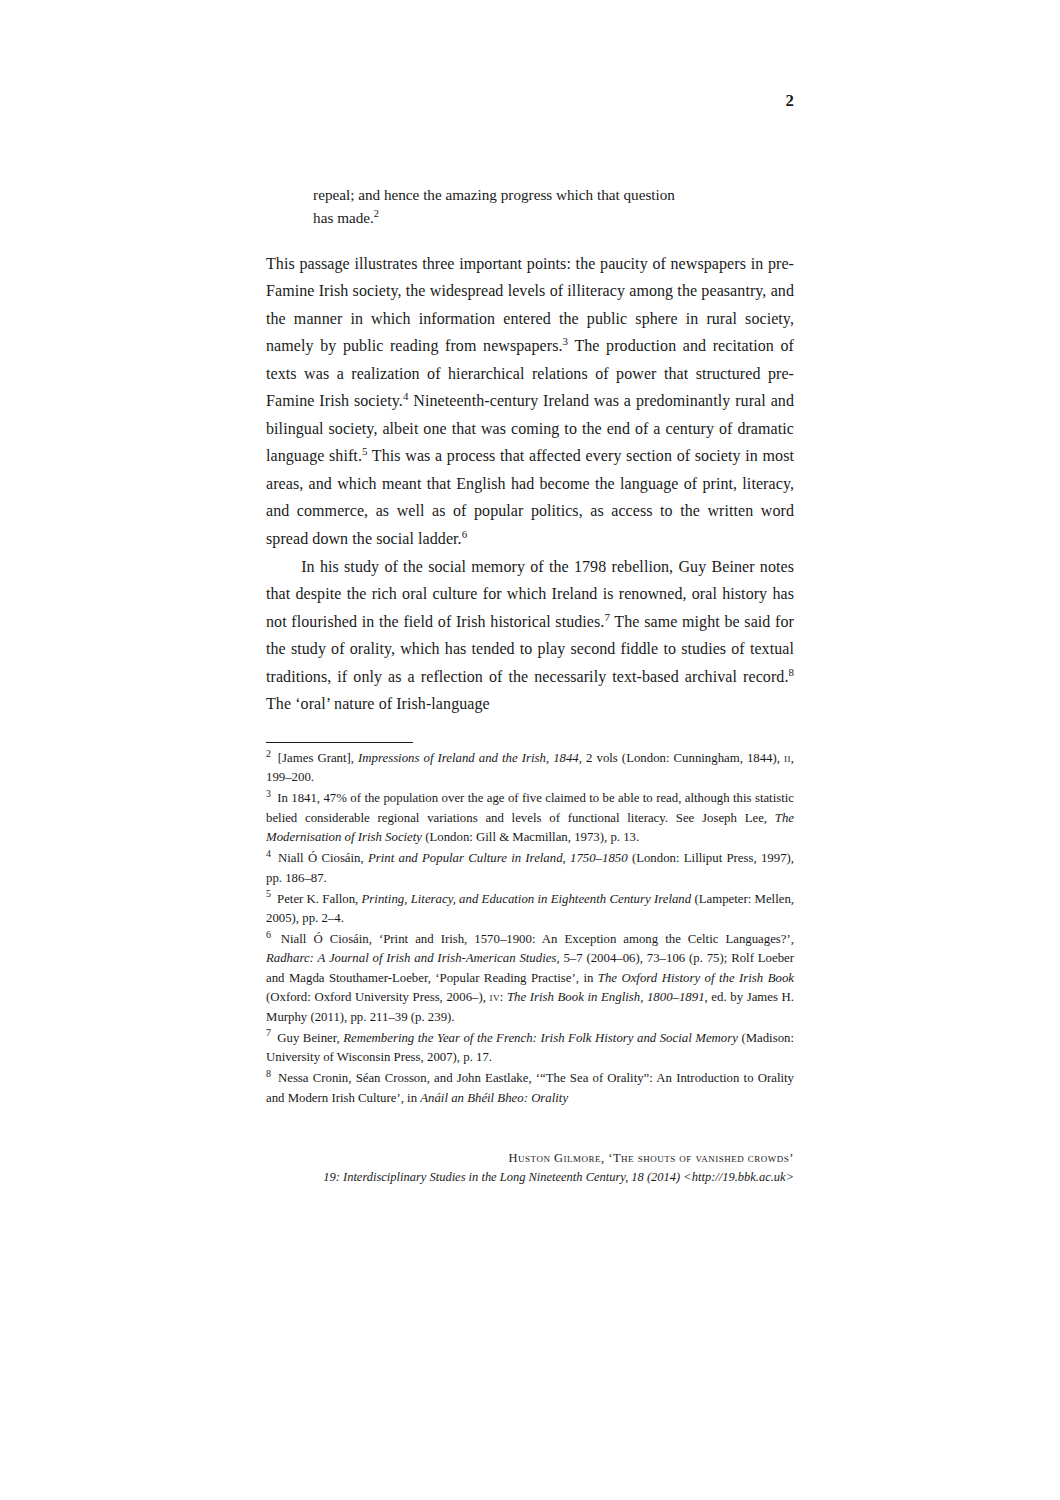2
repeal; and hence the amazing progress which that question has made.2
This passage illustrates three important points: the paucity of newspapers in pre-Famine Irish society, the widespread levels of illiteracy among the peasantry, and the manner in which information entered the public sphere in rural society, namely by public reading from newspapers.3 The production and recitation of texts was a realization of hierarchical relations of power that structured pre-Famine Irish society.4 Nineteenth-century Ireland was a predominantly rural and bilingual society, albeit one that was coming to the end of a century of dramatic language shift.5 This was a process that affected every section of society in most areas, and which meant that English had become the language of print, literacy, and commerce, as well as of popular politics, as access to the written word spread down the social ladder.6
In his study of the social memory of the 1798 rebellion, Guy Beiner notes that despite the rich oral culture for which Ireland is renowned, oral history has not flourished in the field of Irish historical studies.7 The same might be said for the study of orality, which has tended to play second fiddle to studies of textual traditions, if only as a reflection of the necessarily text-based archival record.8 The ‘oral’ nature of Irish-language
2 [James Grant], Impressions of Ireland and the Irish, 1844, 2 vols (London: Cunningham, 1844), ii, 199–200.
3 In 1841, 47% of the population over the age of five claimed to be able to read, although this statistic belied considerable regional variations and levels of functional literacy. See Joseph Lee, The Modernisation of Irish Society (London: Gill & Macmillan, 1973), p. 13.
4 Niall Ó Ciosáin, Print and Popular Culture in Ireland, 1750–1850 (London: Lilliput Press, 1997), pp. 186–87.
5 Peter K. Fallon, Printing, Literacy, and Education in Eighteenth Century Ireland (Lampeter: Mellen, 2005), pp. 2–4.
6 Niall Ó Ciosáin, ‘Print and Irish, 1570–1900: An Exception among the Celtic Languages?’, Radharc: A Journal of Irish and Irish-American Studies, 5–7 (2004–06), 73–106 (p. 75); Rolf Loeber and Magda Stouthamer-Loeber, ‘Popular Reading Practise’, in The Oxford History of the Irish Book (Oxford: Oxford University Press, 2006–), iv: The Irish Book in English, 1800–1891, ed. by James H. Murphy (2011), pp. 211–39 (p. 239).
7 Guy Beiner, Remembering the Year of the French: Irish Folk History and Social Memory (Madison: University of Wisconsin Press, 2007), p. 17.
8 Nessa Cronin, Séan Crosson, and John Eastlake, ‘“The Sea of Orality”: An Introduction to Orality and Modern Irish Culture’, in Anáil an Bhéil Bheo: Orality
Huston Gilmore, ‘The shouts of vanished crowds’
19: Interdisciplinary Studies in the Long Nineteenth Century, 18 (2014) <http://19.bbk.ac.uk>